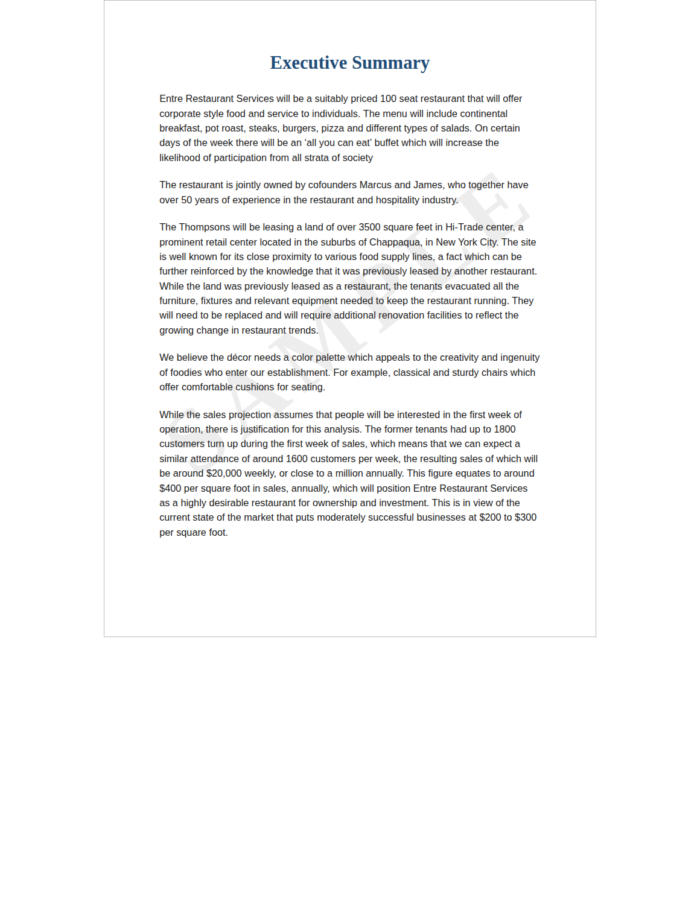SAMPLE
Executive Summary
Entre Restaurant Services will be a suitably priced 100 seat restaurant that will offer corporate style food and service to individuals. The menu will include continental breakfast, pot roast, steaks, burgers, pizza and different types of salads. On certain days of the week there will be an ‘all you can eat’ buffet which will increase the likelihood of participation from all strata of society
The restaurant is jointly owned by cofounders Marcus and James, who together have over 50 years of experience in the restaurant and hospitality industry.
The Thompsons will be leasing a land of over 3500 square feet in Hi-Trade center, a prominent retail center located in the suburbs of Chappaqua, in New York City. The site is well known for its close proximity to various food supply lines, a fact which can be further reinforced by the knowledge that it was previously leased by another restaurant. While the land was previously leased as a restaurant, the tenants evacuated all the furniture, fixtures and relevant equipment needed to keep the restaurant running. They will need to be replaced and will require additional renovation facilities to reflect the growing change in restaurant trends.
We believe the décor needs a color palette which appeals to the creativity and ingenuity of foodies who enter our establishment. For example, classical and sturdy chairs which offer comfortable cushions for seating.
While the sales projection assumes that people will be interested in the first week of operation, there is justification for this analysis. The former tenants had up to 1800 customers turn up during the first week of sales, which means that we can expect a similar attendance of around 1600 customers per week, the resulting sales of which will be around $20,000 weekly, or close to a million annually. This figure equates to around $400 per square foot in sales, annually, which will position Entre Restaurant Services as a highly desirable restaurant for ownership and investment. This is in view of the current state of the market that puts moderately successful businesses at $200 to $300 per square foot.